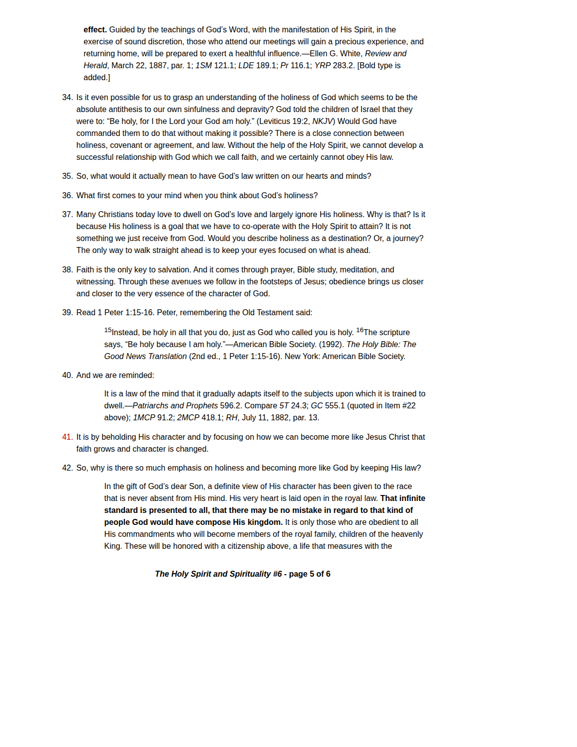effect. Guided by the teachings of God’s Word, with the manifestation of His Spirit, in the exercise of sound discretion, those who attend our meetings will gain a precious experience, and returning home, will be prepared to exert a healthful influence.—Ellen G. White, Review and Herald, March 22, 1887, par. 1; 1SM 121.1; LDE 189.1; Pr 116.1; YRP 283.2. [Bold type is added.]
34. Is it even possible for us to grasp an understanding of the holiness of God which seems to be the absolute antithesis to our own sinfulness and depravity? God told the children of Israel that they were to: “Be holy, for I the Lord your God am holy.” (Leviticus 19:2, NKJV) Would God have commanded them to do that without making it possible? There is a close connection between holiness, covenant or agreement, and law. Without the help of the Holy Spirit, we cannot develop a successful relationship with God which we call faith, and we certainly cannot obey His law.
35. So, what would it actually mean to have God’s law written on our hearts and minds?
36. What first comes to your mind when you think about God’s holiness?
37. Many Christians today love to dwell on God’s love and largely ignore His holiness. Why is that? Is it because His holiness is a goal that we have to co-operate with the Holy Spirit to attain? It is not something we just receive from God. Would you describe holiness as a destination? Or, a journey? The only way to walk straight ahead is to keep your eyes focused on what is ahead.
38. Faith is the only key to salvation. And it comes through prayer, Bible study, meditation, and witnessing. Through these avenues we follow in the footsteps of Jesus; obedience brings us closer and closer to the very essence of the character of God.
39. Read 1 Peter 1:15-16. Peter, remembering the Old Testament said:
15Instead, be holy in all that you do, just as God who called you is holy. 16The scripture says, “Be holy because I am holy.”—American Bible Society. (1992). The Holy Bible: The Good News Translation (2nd ed., 1 Peter 1:15-16). New York: American Bible Society.
40. And we are reminded:
It is a law of the mind that it gradually adapts itself to the subjects upon which it is trained to dwell.—Patriarchs and Prophets 596.2. Compare 5T 24.3; GC 555.1 (quoted in Item #22 above); 1MCP 91.2; 2MCP 418.1; RH, July 11, 1882, par. 13.
41. It is by beholding His character and by focusing on how we can become more like Jesus Christ that faith grows and character is changed.
42. So, why is there so much emphasis on holiness and becoming more like God by keeping His law?
In the gift of God’s dear Son, a definite view of His character has been given to the race that is never absent from His mind. His very heart is laid open in the royal law. That infinite standard is presented to all, that there may be no mistake in regard to that kind of people God would have compose His kingdom. It is only those who are obedient to all His commandments who will become members of the royal family, children of the heavenly King. These will be honored with a citizenship above, a life that measures with the
The Holy Spirit and Spirituality #6 - page 5 of 6